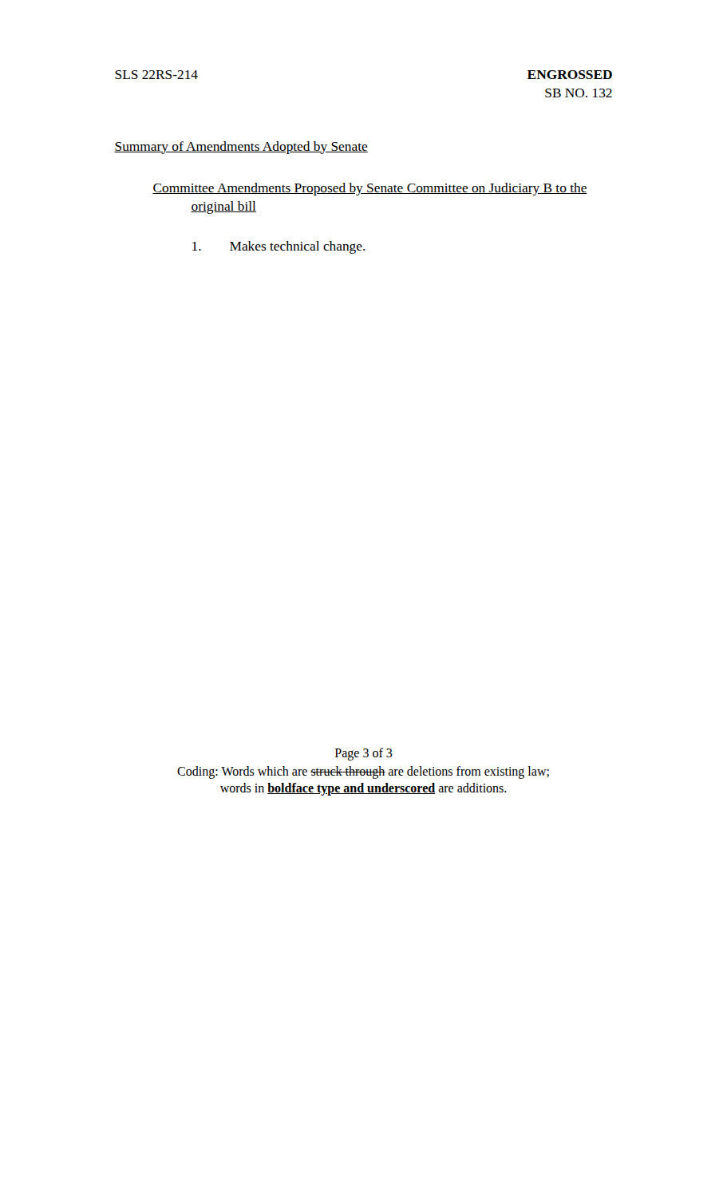SLS 22RS-214
ENGROSSED
SB NO. 132
Summary of Amendments Adopted by Senate
Committee Amendments Proposed by Senate Committee on Judiciary B to the original bill
1.
Makes technical change.
Page 3 of 3
Coding: Words which are struck through are deletions from existing law;
words in boldface type and underscored are additions.